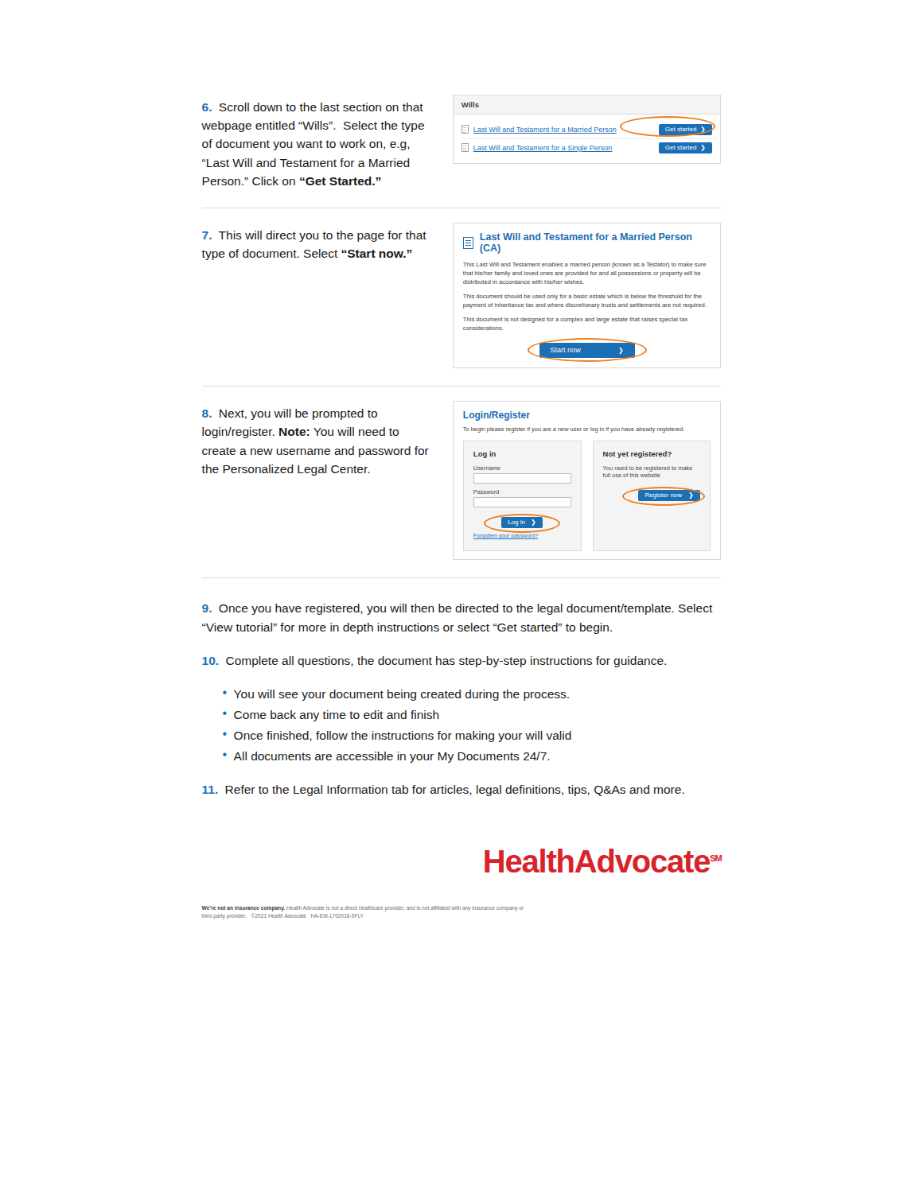6. Scroll down to the last section on that webpage entitled “Wills”. Select the type of document you want to work on, e.g, “Last Will and Testament for a Married Person.” Click on “Get Started.”
Wills
Last Will and Testament for a Married Person Get started ❯
Last Will and Testament for a Single Person Get started ❯
7. This will direct you to the page for that type of document. Select “Start now.”
Last Will and Testament for a Married Person (CA)
This Last Will and Testament enables a married person (known as a Testator) to make sure that his/her family and loved ones are provided for and all possessions or property will be distributed in accordance with his/her wishes.
This document should be used only for a basic estate which is below the threshold for the payment of inheritance tax and where discretionary trusts and settlements are not required.
This document is not designed for a complex and large estate that raises special tax considerations.
Start now ❯
8. Next, you will be prompted to login/register. Note: You will need to create a new username and password for the Personalized Legal Center.
Login/Register
To begin please register if you are a new user or log in if you have already registered.
Log in
Username
Password
Log in ❯
Forgotten your password?
Not yet registered?
You need to be registered to make full use of this website
Register now ❯
9. Once you have registered, you will then be directed to the legal document/template. Select “View tutorial” for more in depth instructions or select “Get started” to begin.
10. Complete all questions, the document has step-by-step instructions for guidance.
You will see your document being created during the process.
Come back any time to edit and finish
Once finished, follow the instructions for making your will valid
All documents are accessible in your My Documents 24/7.
11. Refer to the Legal Information tab for articles, legal definitions, tips, Q&As and more.
HealthAdvocateSM
We’re not an insurance company. Health Advocate is not a direct healthcare provider, and is not affiliated with any insurance company or third party provider. ©2021 Health Advocate HA-EM-1702018-9FLY